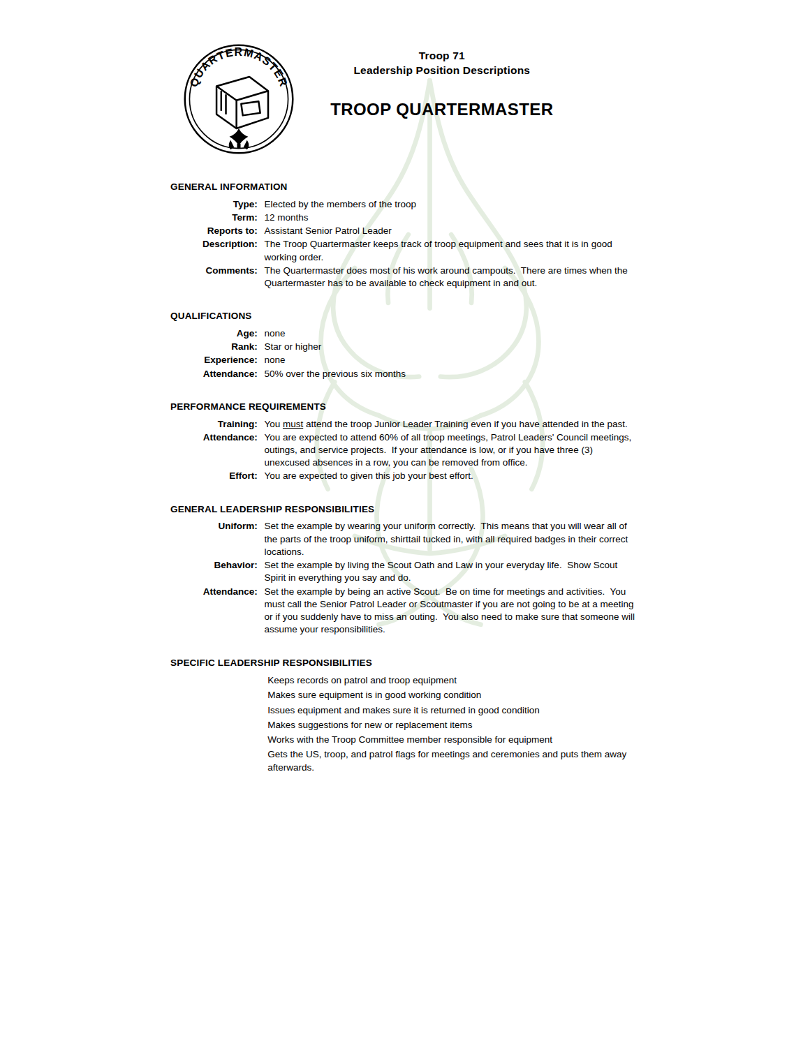QUARTERMASTER
Troop 71
Leadership Position Descriptions
TROOP QUARTERMASTER
GENERAL INFORMATION
| Type: | Elected by the members of the troop |
| Term: | 12 months |
| Reports to: | Assistant Senior Patrol Leader |
| Description: | The Troop Quartermaster keeps track of troop equipment and sees that it is in good working order. |
| Comments: | The Quartermaster does most of his work around campouts. There are times when the Quartermaster has to be available to check equipment in and out. |
QUALIFICATIONS
| Age: | none |
| Rank: | Star or higher |
| Experience: | none |
| Attendance: | 50% over the previous six months |
PERFORMANCE REQUIREMENTS
| Training: | You must attend the troop Junior Leader Training even if you have attended in the past. |
| Attendance: | You are expected to attend 60% of all troop meetings, Patrol Leaders' Council meetings, outings, and service projects. If your attendance is low, or if you have three (3) unexcused absences in a row, you can be removed from office. |
| Effort: | You are expected to given this job your best effort. |
GENERAL LEADERSHIP RESPONSIBILITIES
| Uniform: | Set the example by wearing your uniform correctly. This means that you will wear all of the parts of the troop uniform, shirttail tucked in, with all required badges in their correct locations. |
| Behavior: | Set the example by living the Scout Oath and Law in your everyday life. Show Scout Spirit in everything you say and do. |
| Attendance: | Set the example by being an active Scout. Be on time for meetings and activities. You must call the Senior Patrol Leader or Scoutmaster if you are not going to be at a meeting or if you suddenly have to miss an outing. You also need to make sure that someone will assume your responsibilities. |
SPECIFIC LEADERSHIP RESPONSIBILITIES
Keeps records on patrol and troop equipment
Makes sure equipment is in good working condition
Issues equipment and makes sure it is returned in good condition
Makes suggestions for new or replacement items
Works with the Troop Committee member responsible for equipment
Gets the US, troop, and patrol flags for meetings and ceremonies and puts them away afterwards.